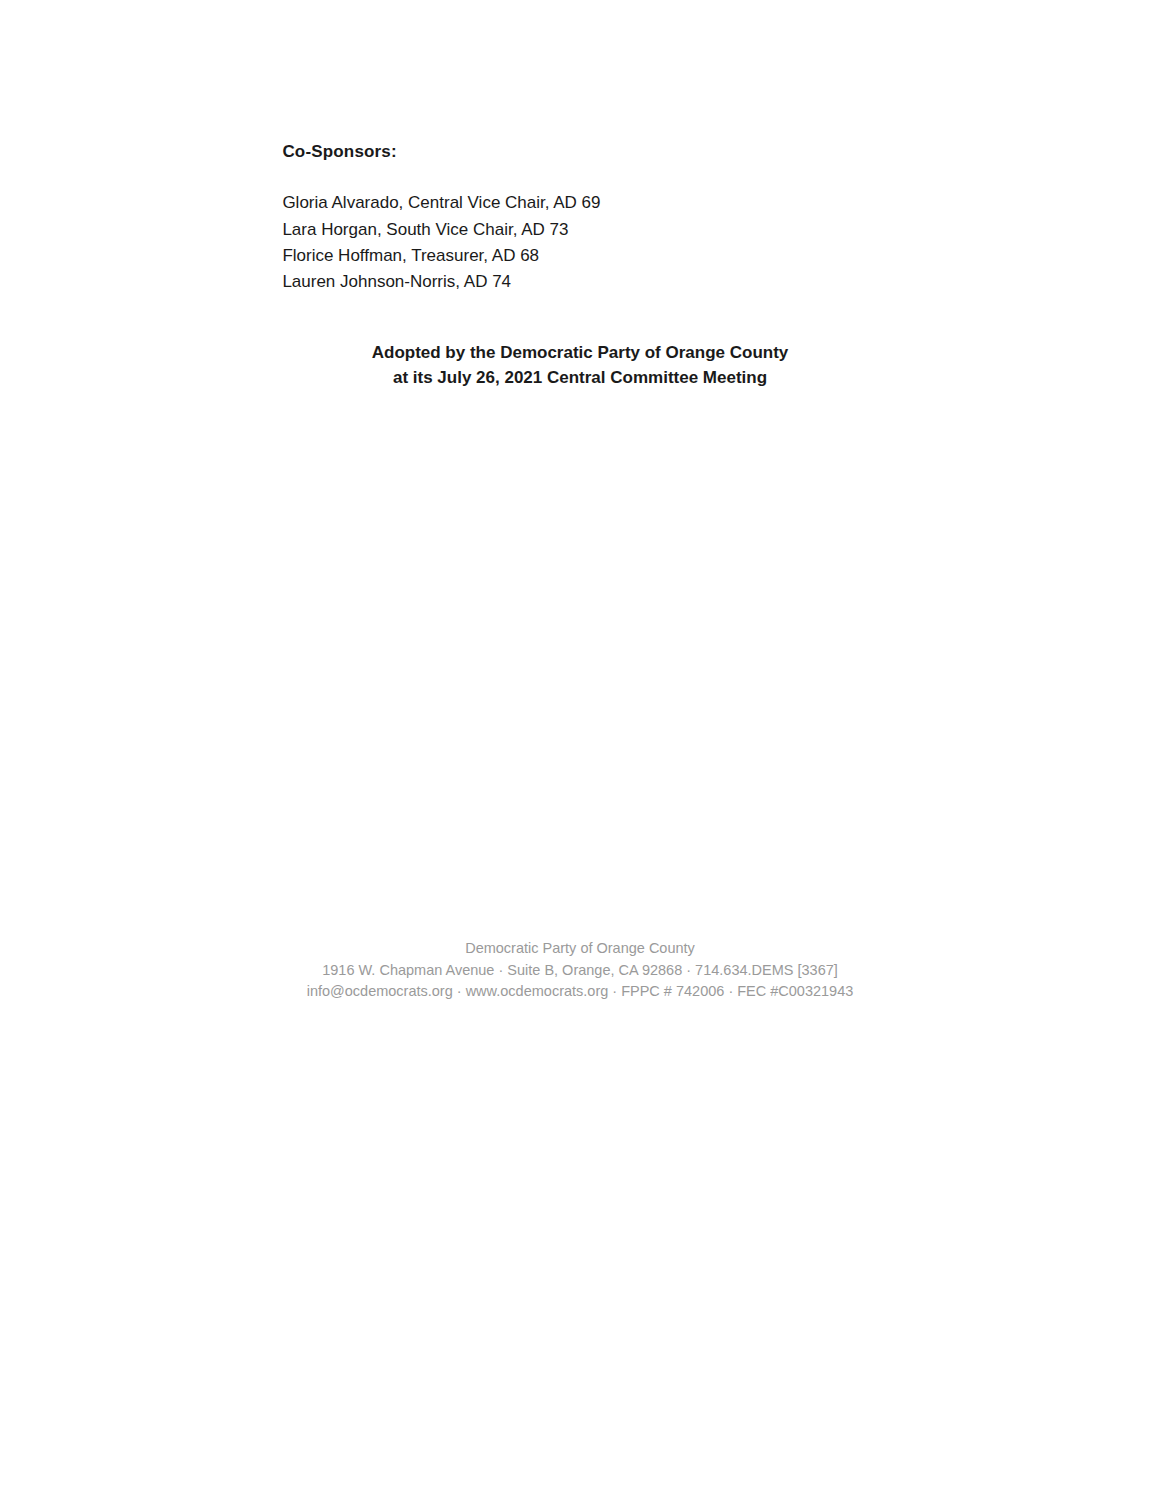Co-Sponsors:
Gloria Alvarado, Central Vice Chair, AD 69
Lara Horgan, South Vice Chair, AD 73
Florice Hoffman, Treasurer, AD 68
Lauren Johnson-Norris, AD 74
Adopted by the Democratic Party of Orange County
at its July 26, 2021 Central Committee Meeting
Democratic Party of Orange County
1916 W. Chapman Avenue · Suite B, Orange, CA 92868 · 714.634.DEMS [3367]
info@ocdemocrats.org · www.ocdemocrats.org · FPPC # 742006 · FEC #C00321943